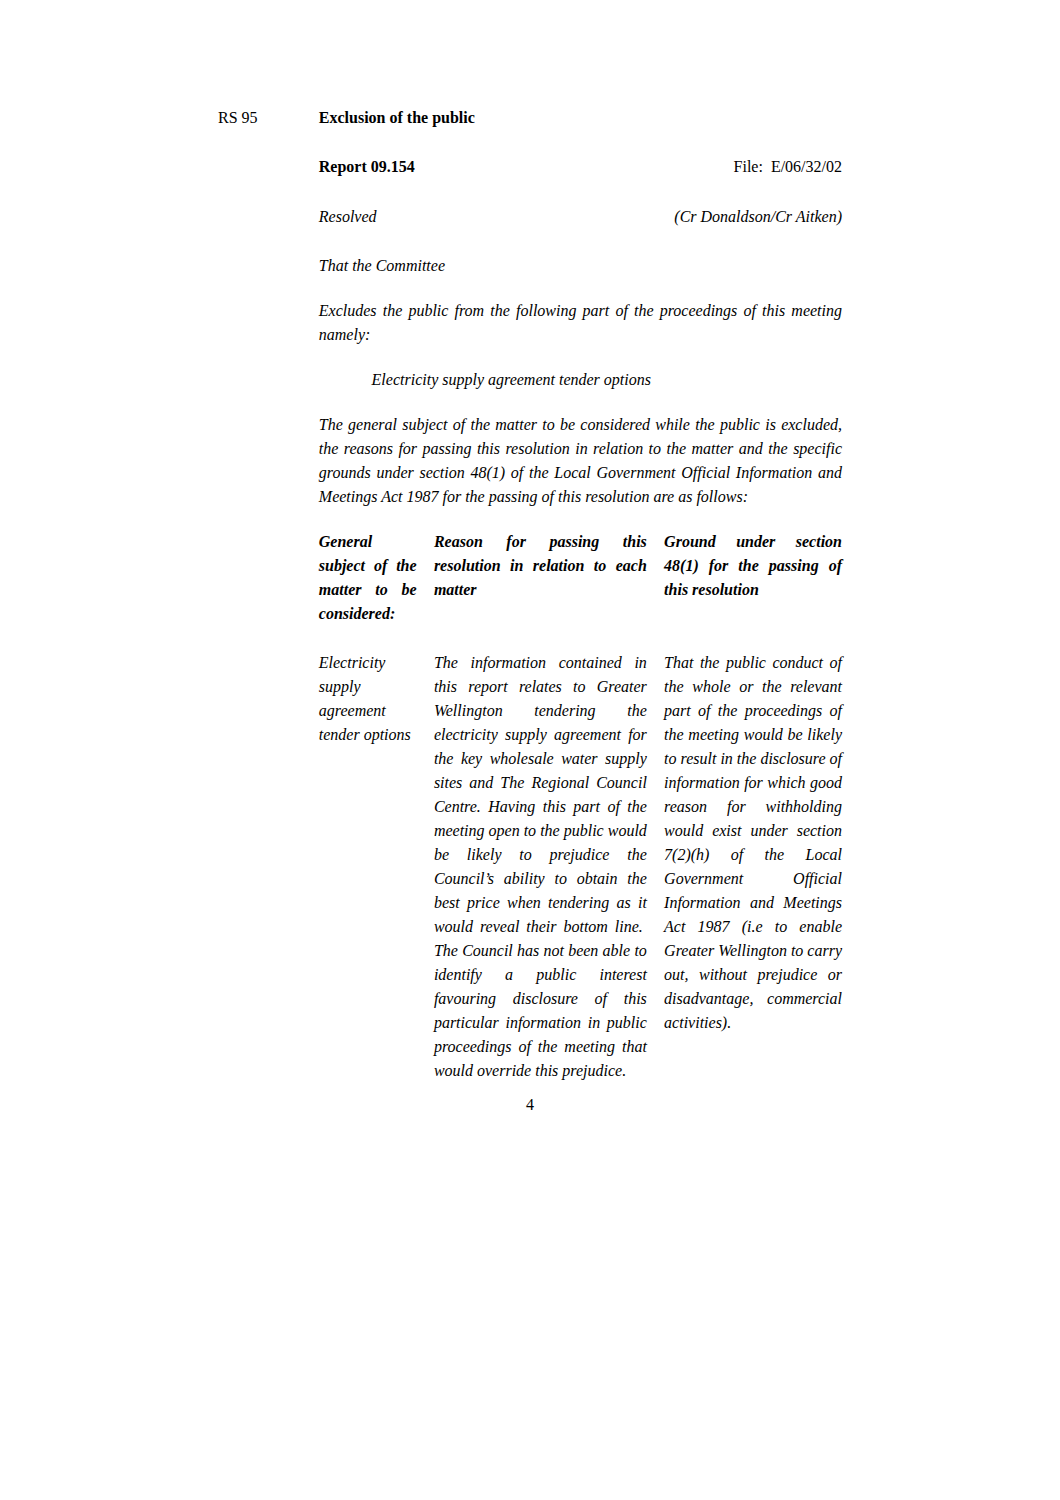RS 95
Exclusion of the public
Report 09.154
File: E/06/32/02
Resolved
(Cr Donaldson/Cr Aitken)
That the Committee
Excludes the public from the following part of the proceedings of this meeting namely:
Electricity supply agreement tender options
The general subject of the matter to be considered while the public is excluded, the reasons for passing this resolution in relation to the matter and the specific grounds under section 48(1) of the Local Government Official Information and Meetings Act 1987 for the passing of this resolution are as follows:
| General subject of the matter to be considered: | Reason for passing this resolution in relation to each matter | Ground under section 48(1) for the passing of this resolution |
| --- | --- | --- |
| Electricity supply agreement tender options | The information contained in this report relates to Greater Wellington tendering the electricity supply agreement for the key wholesale water supply sites and The Regional Council Centre. Having this part of the meeting open to the public would be likely to prejudice the Council’s ability to obtain the best price when tendering as it would reveal their bottom line. The Council has not been able to identify a public interest favouring disclosure of this particular information in public proceedings of the meeting that would override this prejudice. | That the public conduct of the whole or the relevant part of the proceedings of the meeting would be likely to result in the disclosure of information for which good reason for withholding would exist under section 7(2)(h) of the Local Government Official Information and Meetings Act 1987 (i.e to enable Greater Wellington to carry out, without prejudice or disadvantage, commercial activities). |
4